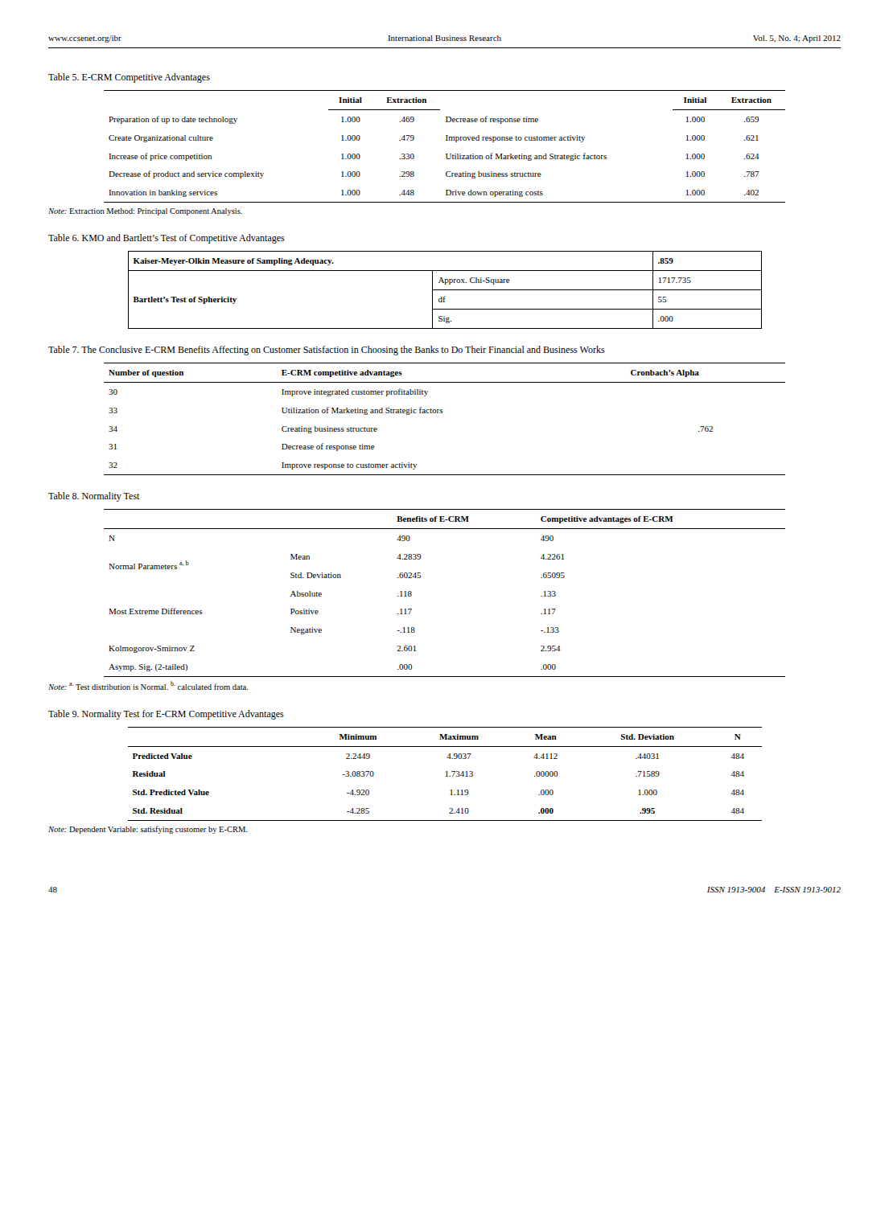www.ccsenet.org/ibr
International Business Research
Vol. 5, No. 4; April 2012
Table 5. E-CRM Competitive Advantages
| | Initial | Extraction | | Initial | Extraction |
| --- | --- | --- | --- | --- | --- |
| Preparation of up to date technology | 1.000 | .469 | Decrease of response time | 1.000 | .659 |
| Create Organizational culture | 1.000 | .479 | Improved response to customer activity | 1.000 | .621 |
| Increase of price competition | 1.000 | .330 | Utilization of Marketing and Strategic factors | 1.000 | .624 |
| Decrease of product and service complexity | 1.000 | .298 | Creating business structure | 1.000 | .787 |
| Innovation in banking services | 1.000 | .448 | Drive down operating costs | 1.000 | .402 |
Note: Extraction Method: Principal Component Analysis.
Table 6. KMO and Bartlett’s Test of Competitive Advantages
| Kaiser-Meyer-Olkin Measure of Sampling Adequacy. | .859 |
| Bartlett’s Test of Sphericity | Approx. Chi-Square | 1717.735 |
| df | 55 |
| Sig. | .000 |
Table 7. The Conclusive E-CRM Benefits Affecting on Customer Satisfaction in Choosing the Banks to Do Their Financial and Business Works
| Number of question | E-CRM competitive advantages | Cronbach’s Alpha |
| --- | --- | --- |
| 30 | Improve integrated customer profitability | .762 |
| 33 | Utilization of Marketing and Strategic factors |
| 34 | Creating business structure |
| 31 | Decrease of response time |
| 32 | Improve response to customer activity |
Table 8. Normality Test
| | Benefits of E-CRM | Competitive advantages of E-CRM |
| --- | --- | --- |
| N | 490 | 490 |
| Normal Parameters a, b | Mean | 4.2839 | 4.2261 |
| Std. Deviation | .60245 | .65095 |
| | Absolute | .118 | .133 |
| Most Extreme Differences | Positive | .117 | .117 |
| | Negative | -.118 | -.133 |
| Kolmogorov-Smirnov Z | 2.601 | 2.954 |
| Asymp. Sig. (2-tailed) | .000 | .000 |
Note: a. Test distribution is Normal. b. calculated from data.
Table 9. Normality Test for E-CRM Competitive Advantages
| | Minimum | Maximum | Mean | Std. Deviation | N |
| --- | --- | --- | --- | --- | --- |
| Predicted Value | 2.2449 | 4.9037 | 4.4112 | .44031 | 484 |
| Residual | -3.08370 | 1.73413 | .00000 | .71589 | 484 |
| Std. Predicted Value | -4.920 | 1.119 | .000 | 1.000 | 484 |
| Std. Residual | -4.285 | 2.410 | .000 | .995 | 484 |
Note: Dependent Variable: satisfying customer by E-CRM.
48
ISSN 1913-9004 E-ISSN 1913-9012